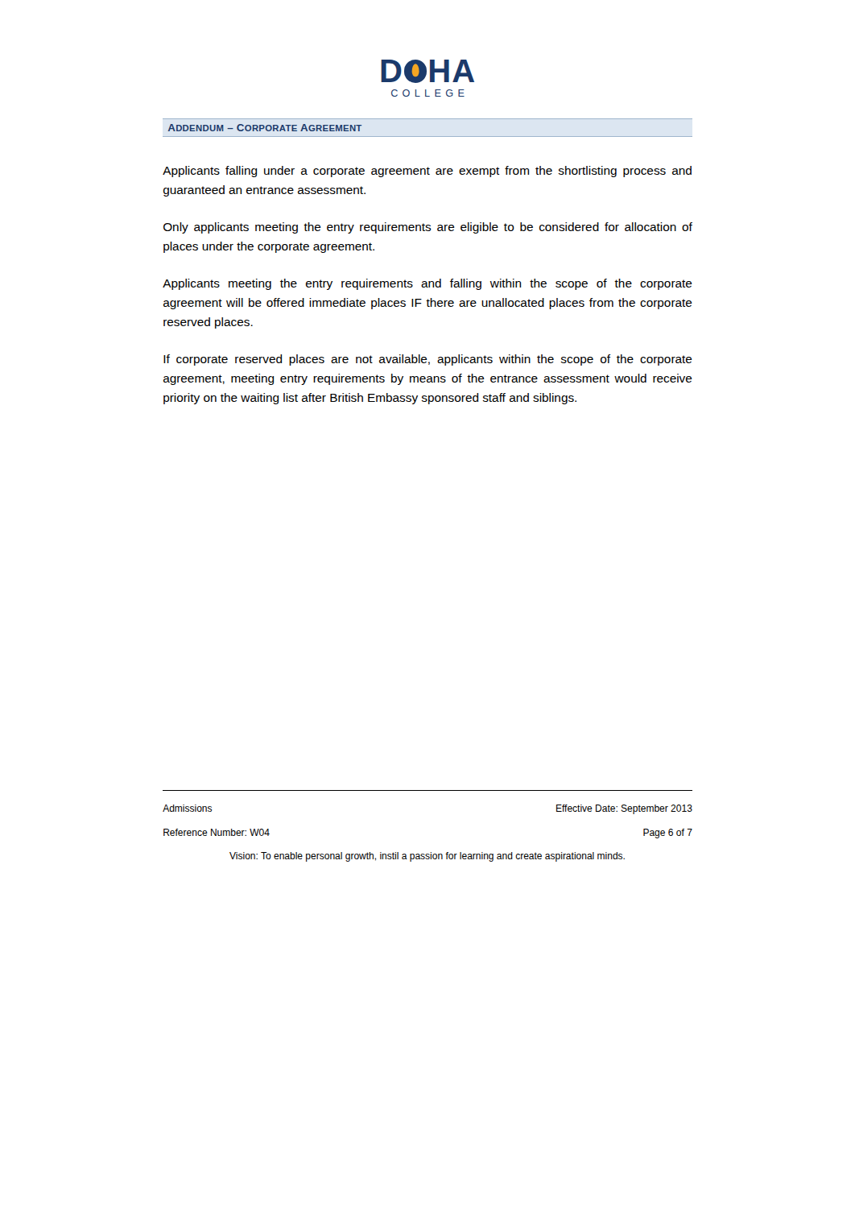D HA
COLLEGE
ADDENDUM – CORPORATE AGREEMENT
Applicants falling under a corporate agreement are exempt from the shortlisting process and guaranteed an entrance assessment.
Only applicants meeting the entry requirements are eligible to be considered for allocation of places under the corporate agreement.
Applicants meeting the entry requirements and falling within the scope of the corporate agreement will be offered immediate places IF there are unallocated places from the corporate reserved places.
If corporate reserved places are not available, applicants within the scope of the corporate agreement, meeting entry requirements by means of the entrance assessment would receive priority on the waiting list after British Embassy sponsored staff and siblings.
Admissions Effective Date: September 2013
Reference Number: W04 Page 6 of 7
Vision: To enable personal growth, instil a passion for learning and create aspirational minds.